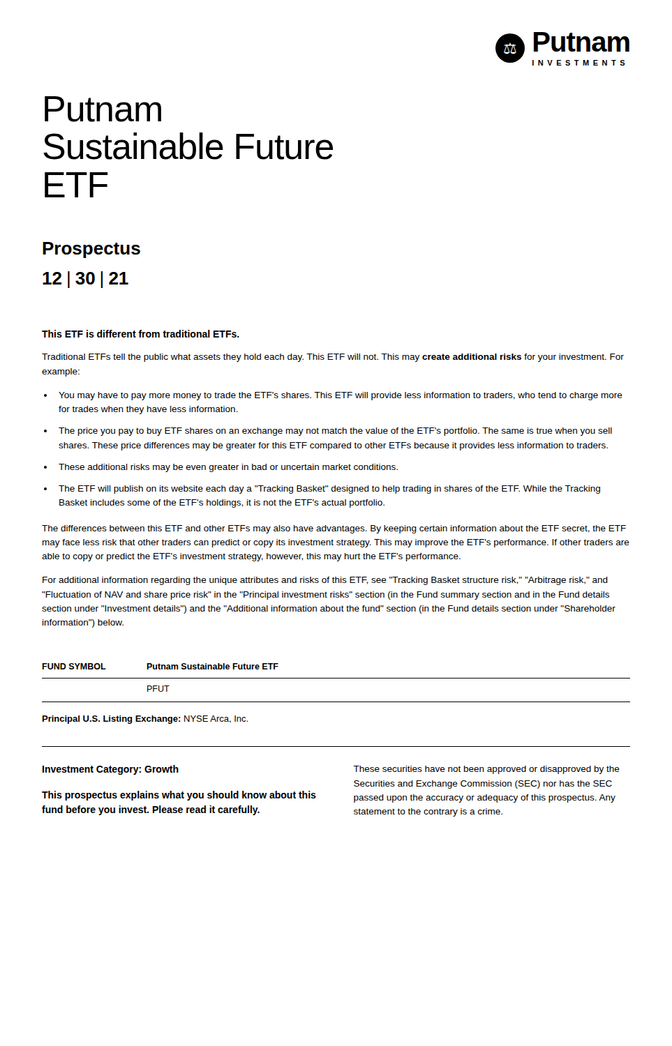⚖
Putnam
INVESTMENTS
Putnam
Sustainable Future
ETF
Prospectus
12|30|21
This ETF is different from traditional ETFs.
Traditional ETFs tell the public what assets they hold each day. This ETF will not. This may create additional risks for your investment. For example:
You may have to pay more money to trade the ETF's shares. This ETF will provide less information to traders, who tend to charge more for trades when they have less information.
The price you pay to buy ETF shares on an exchange may not match the value of the ETF's portfolio. The same is true when you sell shares. These price differences may be greater for this ETF compared to other ETFs because it provides less information to traders.
These additional risks may be even greater in bad or uncertain market conditions.
The ETF will publish on its website each day a "Tracking Basket" designed to help trading in shares of the ETF. While the Tracking Basket includes some of the ETF's holdings, it is not the ETF's actual portfolio.
The differences between this ETF and other ETFs may also have advantages. By keeping certain information about the ETF secret, the ETF may face less risk that other traders can predict or copy its investment strategy. This may improve the ETF's performance. If other traders are able to copy or predict the ETF's investment strategy, however, this may hurt the ETF's performance.
For additional information regarding the unique attributes and risks of this ETF, see "Tracking Basket structure risk," "Arbitrage risk," and "Fluctuation of NAV and share price risk" in the "Principal investment risks" section (in the Fund summary section and in the Fund details section under "Investment details") and the "Additional information about the fund" section (in the Fund details section under "Shareholder information") below.
| FUND SYMBOL | Putnam Sustainable Future ETF |
| --- | --- |
| | PFUT |
Principal U.S. Listing Exchange: NYSE Arca, Inc.
Investment Category: Growth
This prospectus explains what you should know about this fund before you invest. Please read it carefully.
These securities have not been approved or disapproved by the Securities and Exchange Commission (SEC) nor has the SEC passed upon the accuracy or adequacy of this prospectus. Any statement to the contrary is a crime.